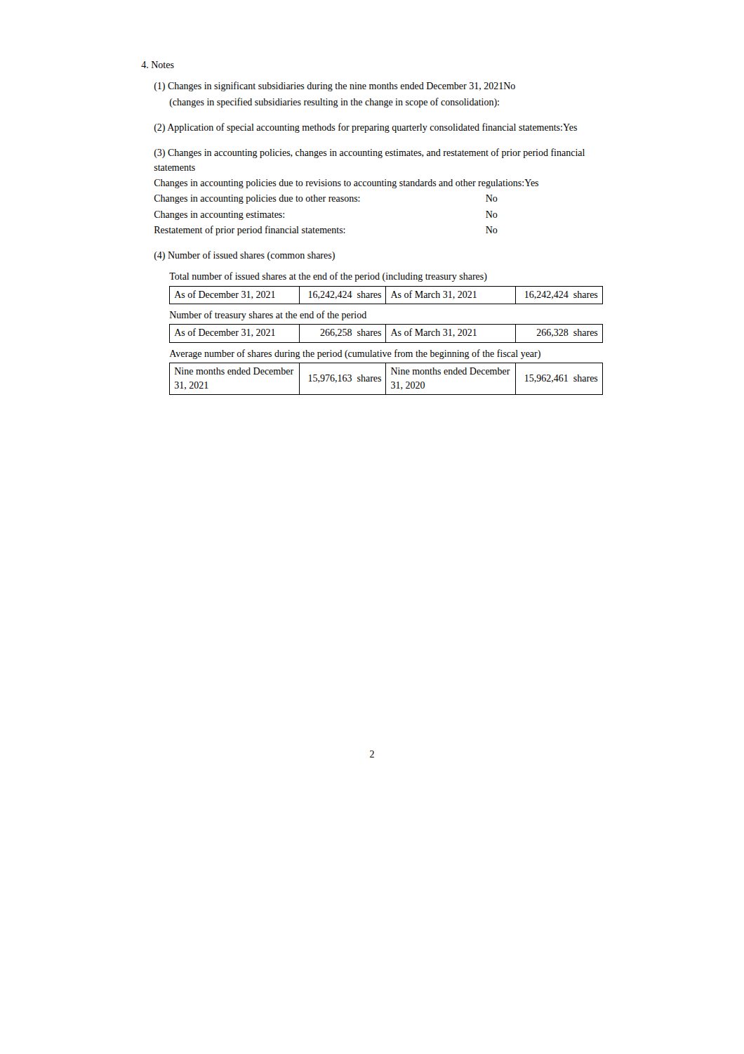4. Notes
(1) Changes in significant subsidiaries during the nine months ended December 31, 2021
No
(changes in specified subsidiaries resulting in the change in scope of consolidation):
(2) Application of special accounting methods for preparing quarterly consolidated financial statements:
Yes
(3) Changes in accounting policies, changes in accounting estimates, and restatement of prior period financial statements
Changes in accounting policies due to revisions to accounting standards and other regulations:
Yes
Changes in accounting policies due to other reasons:
No
Changes in accounting estimates:
No
Restatement of prior period financial statements:
No
(4) Number of issued shares (common shares)
Total number of issued shares at the end of the period (including treasury shares)
| As of December 31, 2021 | 16,242,424 shares | As of March 31, 2021 | 16,242,424 shares |
Number of treasury shares at the end of the period
| As of December 31, 2021 | 266,258 shares | As of March 31, 2021 | 266,328 shares |
Average number of shares during the period (cumulative from the beginning of the fiscal year)
| Nine months ended December 31, 2021 | 15,976,163 shares | Nine months ended December 31, 2020 | 15,962,461 shares |
2